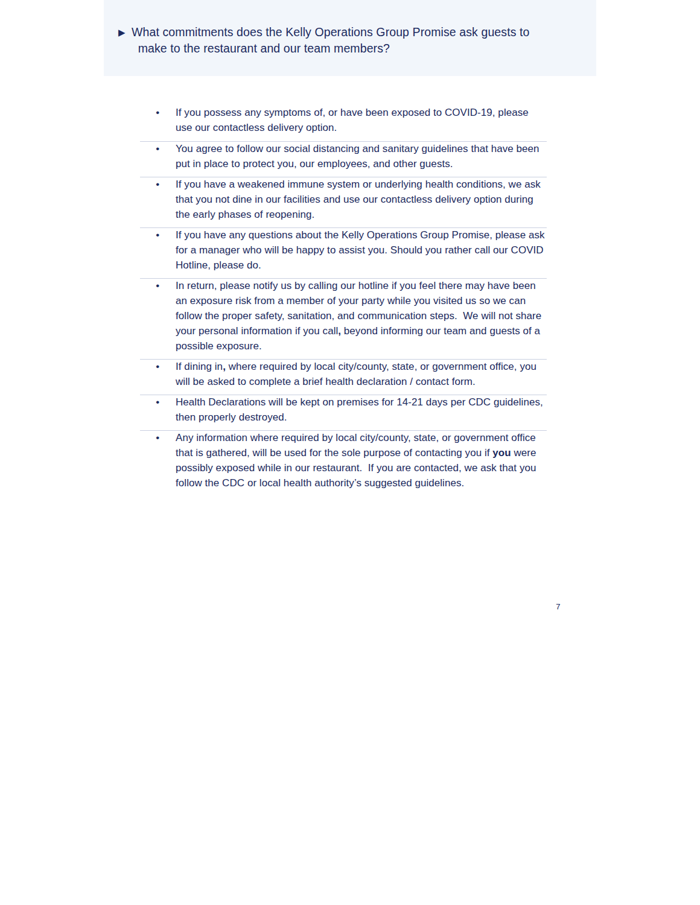▶What commitments does the Kelly Operations Group Promise ask guests to make to the restaurant and our team members?
| • | If you possess any symptoms of, or have been exposed to COVID-19, please use our contactless delivery option. |
| • | You agree to follow our social distancing and sanitary guidelines that have been put in place to protect you, our employees, and other guests. |
| • | If you have a weakened immune system or underlying health conditions, we ask that you not dine in our facilities and use our contactless delivery option during the early phases of reopening. |
| • | If you have any questions about the Kelly Operations Group Promise, please ask for a manager who will be happy to assist you. Should you rather call our COVID Hotline, please do. |
| • | In return, please notify us by calling our hotline if you feel there may have been an exposure risk from a member of your party while you visited us so we can follow the proper safety, sanitation, and communication steps. We will not share your personal information if you call , beyond informing our team and guests of a possible exposure. |
| • | If dining in , where required by local city/county, state, or government office, you will be asked to complete a brief health declaration / contact form. |
| • | Health Declarations will be kept on premises for 14-21 days per CDC guidelines, then properly destroyed. |
| • | Any information where required by local city/county, state, or government office that is gathered, will be used for the sole purpose of contacting you if you were possibly exposed while in our restaurant. If you are contacted, we ask that you follow the CDC or local health authority’s suggested guidelines. |
7